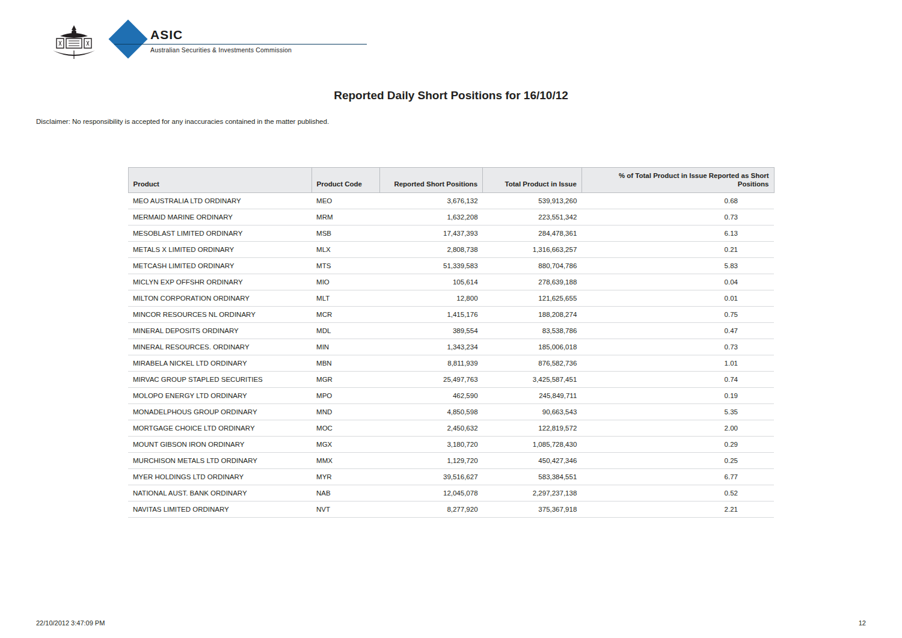ASIC
Australian Securities & Investments Commission
Reported Daily Short Positions for 16/10/12
Disclaimer: No responsibility is accepted for any inaccuracies contained in the matter published.
| Product | Product Code | Reported Short Positions | Total Product in Issue | % of Total Product in Issue Reported as Short Positions |
| --- | --- | --- | --- | --- |
| MEO AUSTRALIA LTD ORDINARY | MEO | 3,676,132 | 539,913,260 | 0.68 |
| MERMAID MARINE ORDINARY | MRM | 1,632,208 | 223,551,342 | 0.73 |
| MESOBLAST LIMITED ORDINARY | MSB | 17,437,393 | 284,478,361 | 6.13 |
| METALS X LIMITED ORDINARY | MLX | 2,808,738 | 1,316,663,257 | 0.21 |
| METCASH LIMITED ORDINARY | MTS | 51,339,583 | 880,704,786 | 5.83 |
| MICLYN EXP OFFSHR ORDINARY | MIO | 105,614 | 278,639,188 | 0.04 |
| MILTON CORPORATION ORDINARY | MLT | 12,800 | 121,625,655 | 0.01 |
| MINCOR RESOURCES NL ORDINARY | MCR | 1,415,176 | 188,208,274 | 0.75 |
| MINERAL DEPOSITS ORDINARY | MDL | 389,554 | 83,538,786 | 0.47 |
| MINERAL RESOURCES. ORDINARY | MIN | 1,343,234 | 185,006,018 | 0.73 |
| MIRABELA NICKEL LTD ORDINARY | MBN | 8,811,939 | 876,582,736 | 1.01 |
| MIRVAC GROUP STAPLED SECURITIES | MGR | 25,497,763 | 3,425,587,451 | 0.74 |
| MOLOPO ENERGY LTD ORDINARY | MPO | 462,590 | 245,849,711 | 0.19 |
| MONADELPHOUS GROUP ORDINARY | MND | 4,850,598 | 90,663,543 | 5.35 |
| MORTGAGE CHOICE LTD ORDINARY | MOC | 2,450,632 | 122,819,572 | 2.00 |
| MOUNT GIBSON IRON ORDINARY | MGX | 3,180,720 | 1,085,728,430 | 0.29 |
| MURCHISON METALS LTD ORDINARY | MMX | 1,129,720 | 450,427,346 | 0.25 |
| MYER HOLDINGS LTD ORDINARY | MYR | 39,516,627 | 583,384,551 | 6.77 |
| NATIONAL AUST. BANK ORDINARY | NAB | 12,045,078 | 2,297,237,138 | 0.52 |
| NAVITAS LIMITED ORDINARY | NVT | 8,277,920 | 375,367,918 | 2.21 |
22/10/2012 3:47:09 PM 12